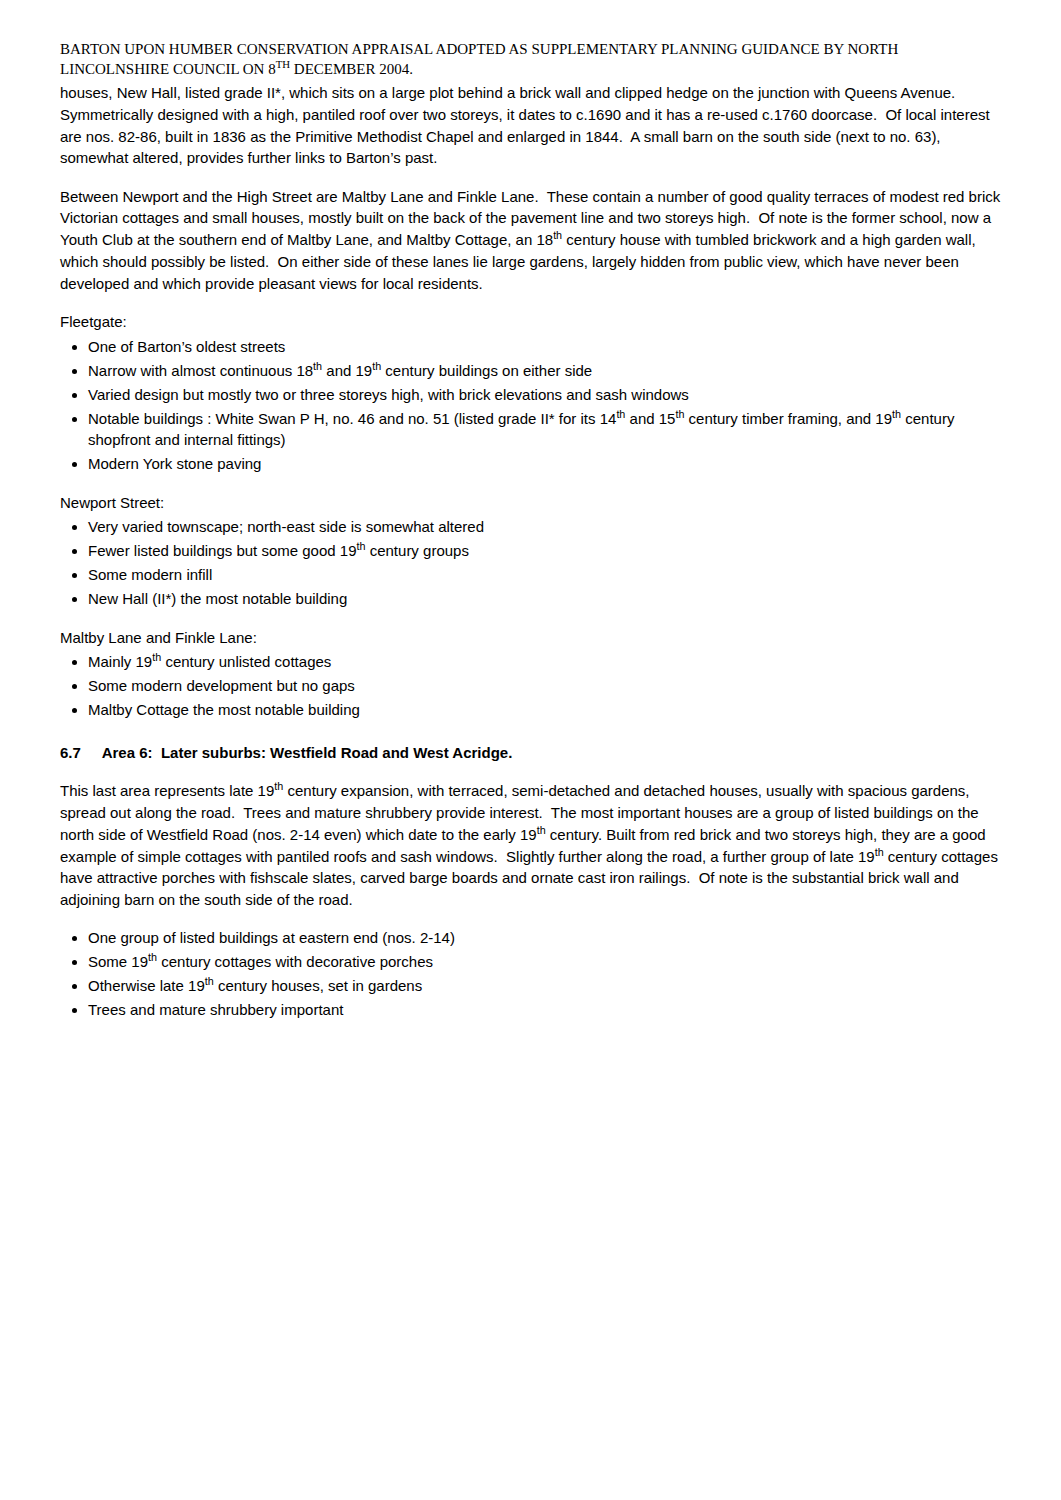BARTON UPON HUMBER CONSERVATION APPRAISAL ADOPTED AS SUPPLEMENTARY PLANNING GUIDANCE BY NORTH LINCOLNSHIRE COUNCIL ON 8TH DECEMBER 2004.
houses, New Hall, listed grade II*, which sits on a large plot behind a brick wall and clipped hedge on the junction with Queens Avenue. Symmetrically designed with a high, pantiled roof over two storeys, it dates to c.1690 and it has a re-used c.1760 doorcase. Of local interest are nos. 82-86, built in 1836 as the Primitive Methodist Chapel and enlarged in 1844. A small barn on the south side (next to no. 63), somewhat altered, provides further links to Barton’s past.
Between Newport and the High Street are Maltby Lane and Finkle Lane. These contain a number of good quality terraces of modest red brick Victorian cottages and small houses, mostly built on the back of the pavement line and two storeys high. Of note is the former school, now a Youth Club at the southern end of Maltby Lane, and Maltby Cottage, an 18th century house with tumbled brickwork and a high garden wall, which should possibly be listed. On either side of these lanes lie large gardens, largely hidden from public view, which have never been developed and which provide pleasant views for local residents.
Fleetgate:
One of Barton’s oldest streets
Narrow with almost continuous 18th and 19th century buildings on either side
Varied design but mostly two or three storeys high, with brick elevations and sash windows
Notable buildings : White Swan P H, no. 46 and no. 51 (listed grade II* for its 14th and 15th century timber framing, and 19th century shopfront and internal fittings)
Modern York stone paving
Newport Street:
Very varied townscape; north-east side is somewhat altered
Fewer listed buildings but some good 19th century groups
Some modern infill
New Hall (II*) the most notable building
Maltby Lane and Finkle Lane:
Mainly 19th century unlisted cottages
Some modern development but no gaps
Maltby Cottage the most notable building
6.7 Area 6: Later suburbs: Westfield Road and West Acridge.
This last area represents late 19th century expansion, with terraced, semi-detached and detached houses, usually with spacious gardens, spread out along the road. Trees and mature shrubbery provide interest. The most important houses are a group of listed buildings on the north side of Westfield Road (nos. 2-14 even) which date to the early 19th century. Built from red brick and two storeys high, they are a good example of simple cottages with pantiled roofs and sash windows. Slightly further along the road, a further group of late 19th century cottages have attractive porches with fishscale slates, carved barge boards and ornate cast iron railings. Of note is the substantial brick wall and adjoining barn on the south side of the road.
One group of listed buildings at eastern end (nos. 2-14)
Some 19th century cottages with decorative porches
Otherwise late 19th century houses, set in gardens
Trees and mature shrubbery important